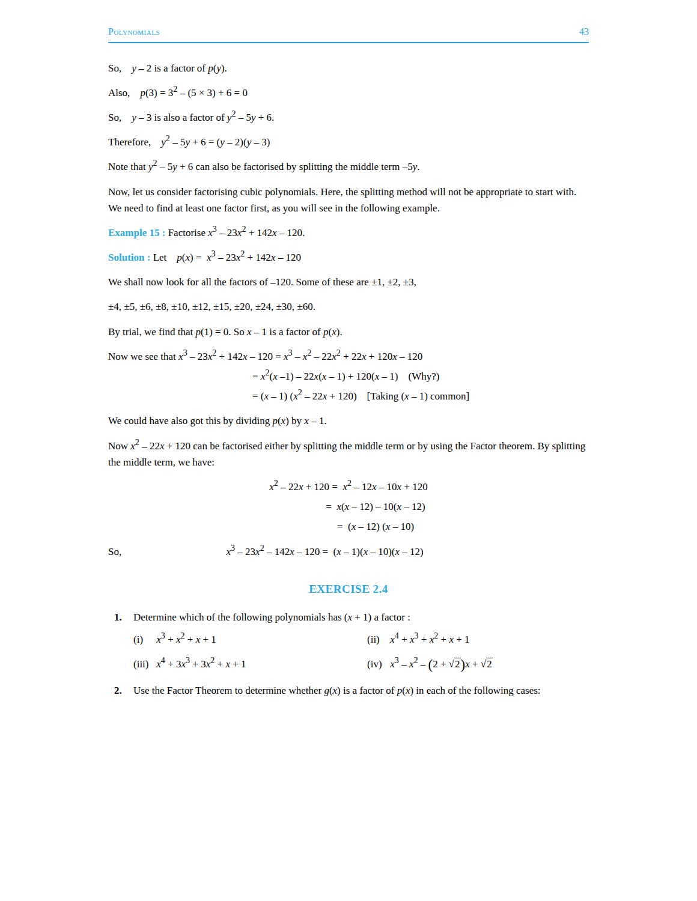Polynomials 43
So, y – 2 is a factor of p(y).
Also, p(3) = 32 – (5 × 3) + 6 = 0
So, y – 3 is also a factor of y2 – 5y + 6.
Therefore, y2 – 5y + 6 = (y – 2)(y – 3)
Note that y2 – 5y + 6 can also be factorised by splitting the middle term –5y.
Now, let us consider factorising cubic polynomials. Here, the splitting method will not be appropriate to start with. We need to find at least one factor first, as you will see in the following example.
Example 15 : Factorise x3 – 23x2 + 142x – 120.
Solution : Let p(x) = x3 – 23x2 + 142x – 120
We shall now look for all the factors of –120. Some of these are ±1, ±2, ±3,
±4, ±5, ±6, ±8, ±10, ±12, ±15, ±20, ±24, ±30, ±60.
By trial, we find that p(1) = 0. So x – 1 is a factor of p(x).
Now we see that x3 – 23x2 + 142x – 120 = x3 – x2 – 22x2 + 22x + 120x – 120
= x2(x –1) – 22x(x – 1) + 120(x – 1) (Why?)
= (x – 1) (x2 – 22x + 120) [Taking (x – 1) common]
We could have also got this by dividing p(x) by x – 1.
Now x2 – 22x + 120 can be factorised either by splitting the middle term or by using the Factor theorem. By splitting the middle term, we have:
x2 – 22x + 120 = x2 – 12x – 10x + 120
= x(x – 12) – 10(x – 12)
= (x – 12) (x – 10)
So, x3 – 23x2 – 142x – 120 = (x – 1)(x – 10)(x – 12)
EXERCISE 2.4
Determine which of the following polynomials has (x + 1) a factor :
(i) x3 + x2 + x + 1
(ii) x4 + x3 + x2 + x + 1
(iii) x4 + 3x3 + 3x2 + x + 1
(iv) x3 – x2 – (2 + 2) x + 2
Use the Factor Theorem to determine whether g(x) is a factor of p(x) in each of the following cases: